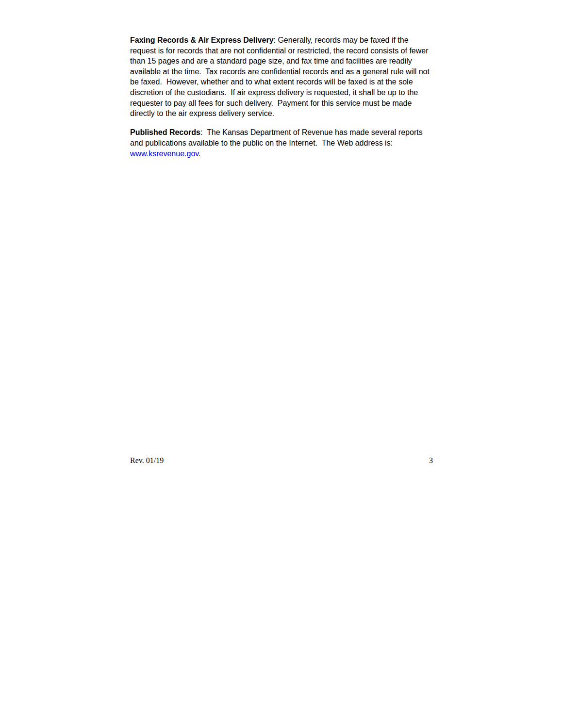Faxing Records & Air Express Delivery: Generally, records may be faxed if the request is for records that are not confidential or restricted, the record consists of fewer than 15 pages and are a standard page size, and fax time and facilities are readily available at the time. Tax records are confidential records and as a general rule will not be faxed. However, whether and to what extent records will be faxed is at the sole discretion of the custodians. If air express delivery is requested, it shall be up to the requester to pay all fees for such delivery. Payment for this service must be made directly to the air express delivery service.
Published Records: The Kansas Department of Revenue has made several reports and publications available to the public on the Internet. The Web address is: www.ksrevenue.gov.
Rev. 01/19 3